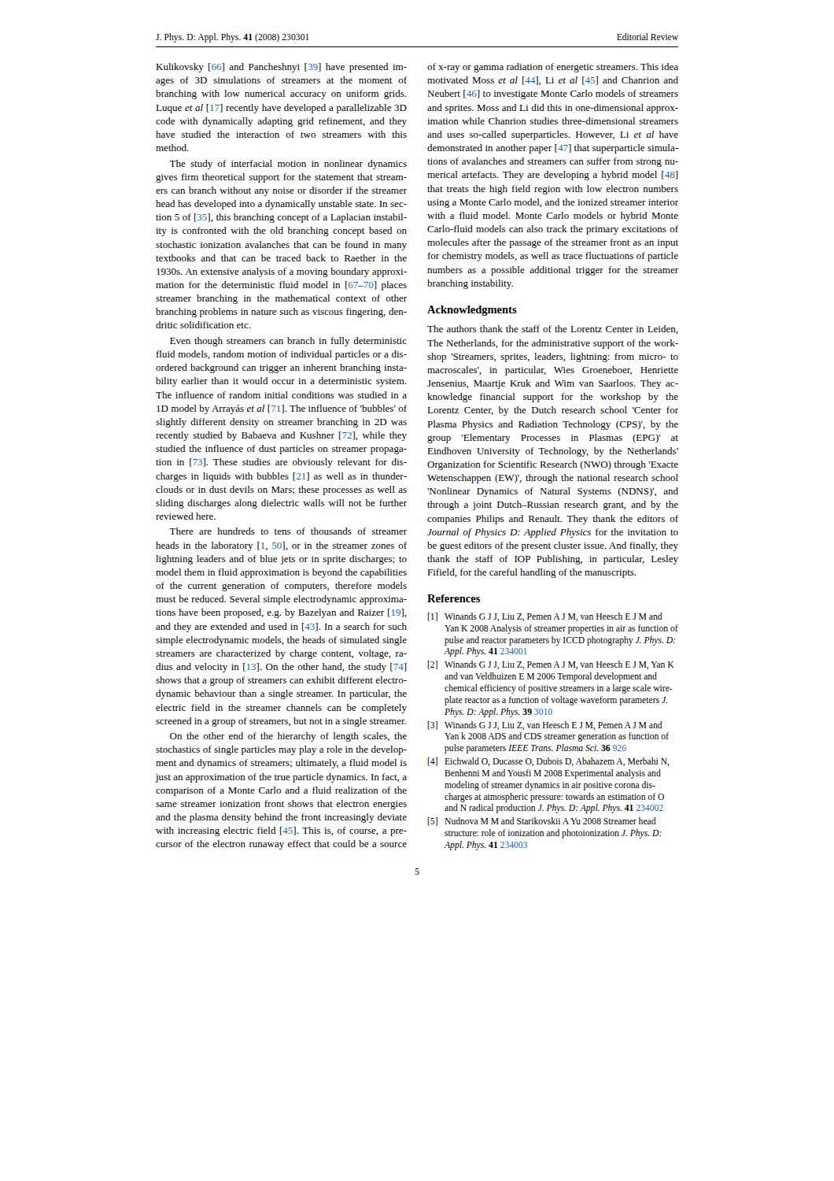J. Phys. D: Appl. Phys. 41 (2008) 230301
Editorial Review
Kulikovsky [66] and Pancheshnyi [39] have presented images of 3D simulations of streamers at the moment of branching with low numerical accuracy on uniform grids. Luque et al [17] recently have developed a parallelizable 3D code with dynamically adapting grid refinement, and they have studied the interaction of two streamers with this method.
The study of interfacial motion in nonlinear dynamics gives firm theoretical support for the statement that streamers can branch without any noise or disorder if the streamer head has developed into a dynamically unstable state. In section 5 of [35], this branching concept of a Laplacian instability is confronted with the old branching concept based on stochastic ionization avalanches that can be found in many textbooks and that can be traced back to Raether in the 1930s. An extensive analysis of a moving boundary approximation for the deterministic fluid model in [67–70] places streamer branching in the mathematical context of other branching problems in nature such as viscous fingering, dendritic solidification etc.
Even though streamers can branch in fully deterministic fluid models, random motion of individual particles or a disordered background can trigger an inherent branching instability earlier than it would occur in a deterministic system. The influence of random initial conditions was studied in a 1D model by Arrayás et al [71]. The influence of 'bubbles' of slightly different density on streamer branching in 2D was recently studied by Babaeva and Kushner [72], while they studied the influence of dust particles on streamer propagation in [73]. These studies are obviously relevant for discharges in liquids with bubbles [21] as well as in thunderclouds or in dust devils on Mars; these processes as well as sliding discharges along dielectric walls will not be further reviewed here.
There are hundreds to tens of thousands of streamer heads in the laboratory [1, 50], or in the streamer zones of lightning leaders and of blue jets or in sprite discharges; to model them in fluid approximation is beyond the capabilities of the current generation of computers, therefore models must be reduced. Several simple electrodynamic approximations have been proposed, e.g. by Bazelyan and Raizer [19], and they are extended and used in [43]. In a search for such simple electrodynamic models, the heads of simulated single streamers are characterized by charge content, voltage, radius and velocity in [13]. On the other hand, the study [74] shows that a group of streamers can exhibit different electrodynamic behaviour than a single streamer. In particular, the electric field in the streamer channels can be completely screened in a group of streamers, but not in a single streamer.
On the other end of the hierarchy of length scales, the stochastics of single particles may play a role in the development and dynamics of streamers; ultimately, a fluid model is just an approximation of the true particle dynamics. In fact, a comparison of a Monte Carlo and a fluid realization of the same streamer ionization front shows that electron energies and the plasma density behind the front increasingly deviate with increasing electric field [45]. This is, of course, a precursor of the electron runaway effect that could be a source of x-ray or gamma radiation of energetic streamers. This idea motivated Moss et al [44], Li et al [45] and Chanrion and Neubert [46] to investigate Monte Carlo models of streamers and sprites. Moss and Li did this in one-dimensional approximation while Chanrion studies three-dimensional streamers and uses so-called superparticles. However, Li et al have demonstrated in another paper [47] that superparticle simulations of avalanches and streamers can suffer from strong numerical artefacts. They are developing a hybrid model [48] that treats the high field region with low electron numbers using a Monte Carlo model, and the ionized streamer interior with a fluid model. Monte Carlo models or hybrid Monte Carlo-fluid models can also track the primary excitations of molecules after the passage of the streamer front as an input for chemistry models, as well as trace fluctuations of particle numbers as a possible additional trigger for the streamer branching instability.
Acknowledgments
The authors thank the staff of the Lorentz Center in Leiden, The Netherlands, for the administrative support of the workshop 'Streamers, sprites, leaders, lightning: from micro- to macroscales', in particular, Wies Groeneboer, Henriette Jensenius, Maartje Kruk and Wim van Saarloos. They acknowledge financial support for the workshop by the Lorentz Center, by the Dutch research school 'Center for Plasma Physics and Radiation Technology (CPS)', by the group 'Elementary Processes in Plasmas (EPG)' at Eindhoven University of Technology, by the Netherlands' Organization for Scientific Research (NWO) through 'Exacte Wetenschappen (EW)', through the national research school 'Nonlinear Dynamics of Natural Systems (NDNS)', and through a joint Dutch–Russian research grant, and by the companies Philips and Renault. They thank the editors of Journal of Physics D: Applied Physics for the invitation to be guest editors of the present cluster issue. And finally, they thank the staff of IOP Publishing, in particular, Lesley Fifield, for the careful handling of the manuscripts.
References
[1] Winands G J J, Liu Z, Pemen A J M, van Heesch E J M and Yan K 2008 Analysis of streamer properties in air as function of pulse and reactor parameters by ICCD photography J. Phys. D: Appl. Phys. 41 234001
[2] Winands G J J, Liu Z, Pemen A J M, van Heesch E J M, Yan K and van Veldhuizen E M 2006 Temporal development and chemical efficiency of positive streamers in a large scale wire-plate reactor as a function of voltage waveform parameters J. Phys. D: Appl. Phys. 39 3010
[3] Winands G J J, Liu Z, van Heesch E J M, Pemen A J M and Yan k 2008 ADS and CDS streamer generation as function of pulse parameters IEEE Trans. Plasma Sci. 36 926
[4] Eichwald O, Ducasse O, Dubois D, Abahazem A, Merbahi N, Benhenni M and Yousfi M 2008 Experimental analysis and modeling of streamer dynamics in air positive corona discharges at atmospheric pressure: towards an estimation of O and N radical production J. Phys. D: Appl. Phys. 41 234002
[5] Nudnova M M and Starikovskii A Yu 2008 Streamer head structure: role of ionization and photoionization J. Phys. D: Appl. Phys. 41 234003
5